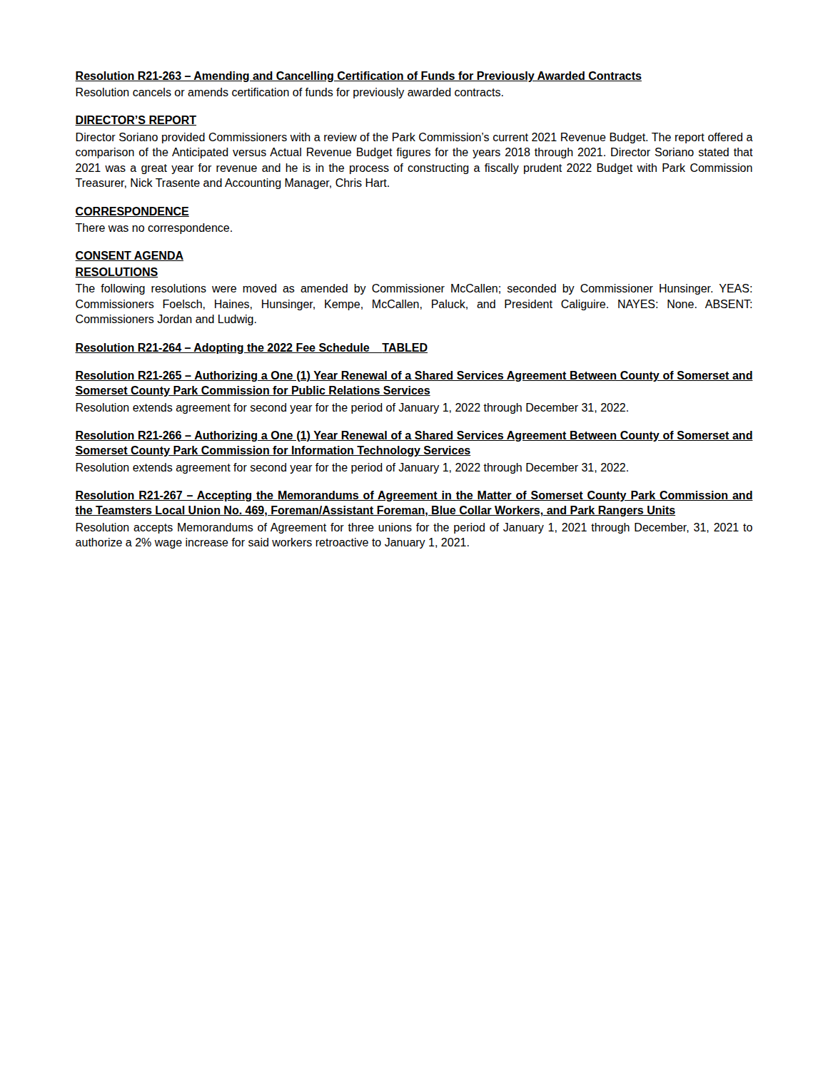Resolution R21-263 – Amending and Cancelling Certification of Funds for Previously Awarded Contracts
Resolution cancels or amends certification of funds for previously awarded contracts.
DIRECTOR’S REPORT
Director Soriano provided Commissioners with a review of the Park Commission’s current 2021 Revenue Budget. The report offered a comparison of the Anticipated versus Actual Revenue Budget figures for the years 2018 through 2021. Director Soriano stated that 2021 was a great year for revenue and he is in the process of constructing a fiscally prudent 2022 Budget with Park Commission Treasurer, Nick Trasente and Accounting Manager, Chris Hart.
CORRESPONDENCE
There was no correspondence.
CONSENT AGENDA
RESOLUTIONS
The following resolutions were moved as amended by Commissioner McCallen; seconded by Commissioner Hunsinger. YEAS: Commissioners Foelsch, Haines, Hunsinger, Kempe, McCallen, Paluck, and President Caliguire. NAYES: None. ABSENT: Commissioners Jordan and Ludwig.
Resolution R21-264 – Adopting the 2022 Fee Schedule TABLED
Resolution R21-265 – Authorizing a One (1) Year Renewal of a Shared Services Agreement Between County of Somerset and Somerset County Park Commission for Public Relations Services
Resolution extends agreement for second year for the period of January 1, 2022 through December 31, 2022.
Resolution R21-266 – Authorizing a One (1) Year Renewal of a Shared Services Agreement Between County of Somerset and Somerset County Park Commission for Information Technology Services
Resolution extends agreement for second year for the period of January 1, 2022 through December 31, 2022.
Resolution R21-267 – Accepting the Memorandums of Agreement in the Matter of Somerset County Park Commission and the Teamsters Local Union No. 469, Foreman/Assistant Foreman, Blue Collar Workers, and Park Rangers Units
Resolution accepts Memorandums of Agreement for three unions for the period of January 1, 2021 through December, 31, 2021 to authorize a 2% wage increase for said workers retroactive to January 1, 2021.